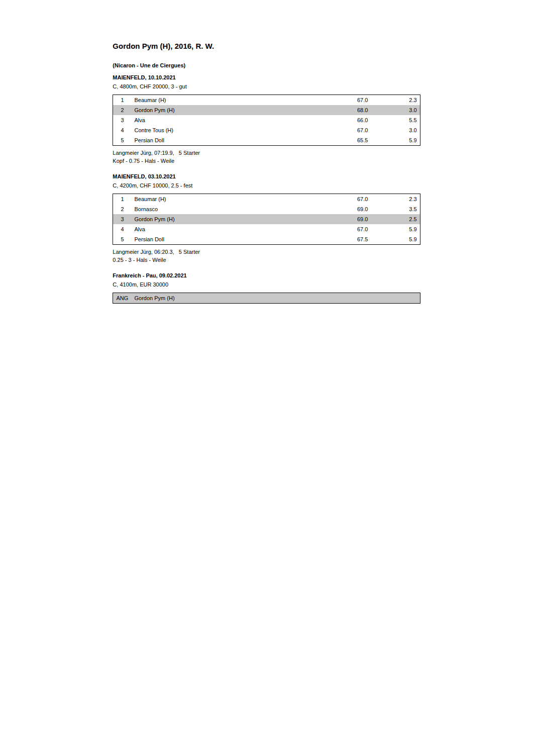Gordon Pym (H), 2016, R. W.
(Nicaron - Une de Ciergues)
MAIENFELD, 10.10.2021
C, 4800m, CHF 20000, 3 - gut
| 1 | Beaumar (H) | 67.0 | 2.3 |
| 2 | Gordon Pym (H) | 68.0 | 3.0 |
| 3 | Alva | 66.0 | 5.5 |
| 4 | Contre Tous (H) | 67.0 | 3.0 |
| 5 | Persian Doll | 65.5 | 5.9 |
Langmeier Jürg, 07:19.9, 5 Starter
Kopf - 0.75 - Hals - Weile
MAIENFELD, 03.10.2021
C, 4200m, CHF 10000, 2.5 - fest
| 1 | Beaumar (H) | 67.0 | 2.3 |
| 2 | Bornasco | 69.0 | 3.5 |
| 3 | Gordon Pym (H) | 69.0 | 2.5 |
| 4 | Alva | 67.0 | 5.9 |
| 5 | Persian Doll | 67.5 | 5.9 |
Langmeier Jürg, 06:20.3, 5 Starter
0.25 - 3 - Hals - Weile
Frankreich - Pau, 09.02.2021
C, 4100m, EUR 30000
| ANG | Gordon Pym (H) |